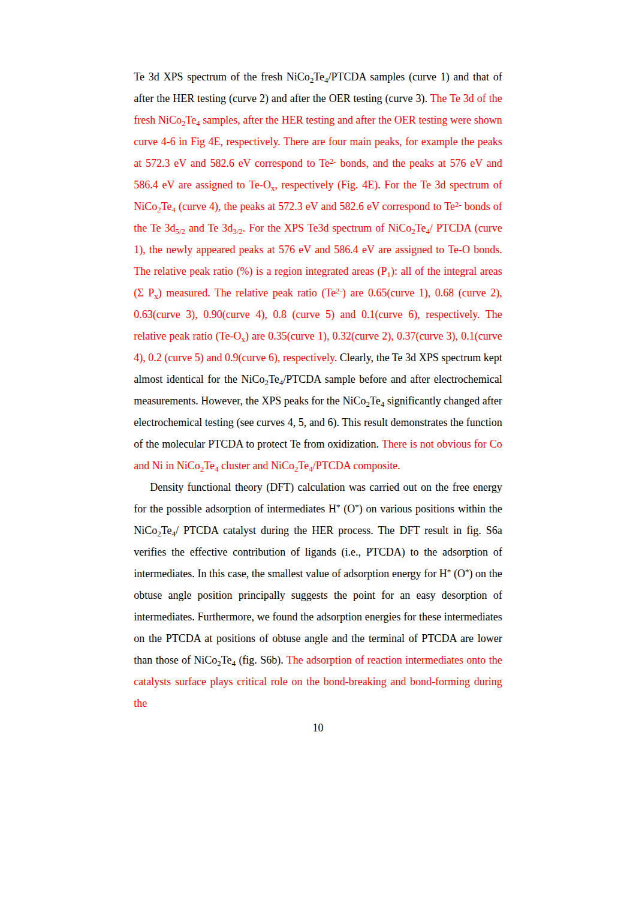Te 3d XPS spectrum of the fresh NiCo2Te4/PTCDA samples (curve 1) and that of after the HER testing (curve 2) and after the OER testing (curve 3). The Te 3d of the fresh NiCo2Te4 samples, after the HER testing and after the OER testing were shown curve 4-6 in Fig 4E, respectively. There are four main peaks, for example the peaks at 572.3 eV and 582.6 eV correspond to Te2- bonds, and the peaks at 576 eV and 586.4 eV are assigned to Te-Ox, respectively (Fig. 4E). For the Te 3d spectrum of NiCo2Te4 (curve 4), the peaks at 572.3 eV and 582.6 eV correspond to Te2- bonds of the Te 3d5/2 and Te 3d3/2. For the XPS Te3d spectrum of NiCo2Te4/ PTCDA (curve 1), the newly appeared peaks at 576 eV and 586.4 eV are assigned to Te-O bonds. The relative peak ratio (%) is a region integrated areas (P1): all of the integral areas (Σ Px) measured. The relative peak ratio (Te2-) are 0.65(curve 1), 0.68 (curve 2), 0.63(curve 3), 0.90(curve 4), 0.8 (curve 5) and 0.1(curve 6), respectively. The relative peak ratio (Te-Ox) are 0.35(curve 1), 0.32(curve 2), 0.37(curve 3), 0.1(curve 4), 0.2 (curve 5) and 0.9(curve 6), respectively. Clearly, the Te 3d XPS spectrum kept almost identical for the NiCo2Te4/PTCDA sample before and after electrochemical measurements. However, the XPS peaks for the NiCo2Te4 significantly changed after electrochemical testing (see curves 4, 5, and 6). This result demonstrates the function of the molecular PTCDA to protect Te from oxidization. There is not obvious for Co and Ni in NiCo2Te4 cluster and NiCo2Te4/PTCDA composite.
Density functional theory (DFT) calculation was carried out on the free energy for the possible adsorption of intermediates H* (O*) on various positions within the NiCo2Te4/ PTCDA catalyst during the HER process. The DFT result in fig. S6a verifies the effective contribution of ligands (i.e., PTCDA) to the adsorption of intermediates. In this case, the smallest value of adsorption energy for H* (O*) on the obtuse angle position principally suggests the point for an easy desorption of intermediates. Furthermore, we found the adsorption energies for these intermediates on the PTCDA at positions of obtuse angle and the terminal of PTCDA are lower than those of NiCo2Te4 (fig. S6b). The adsorption of reaction intermediates onto the catalysts surface plays critical role on the bond-breaking and bond-forming during the
10